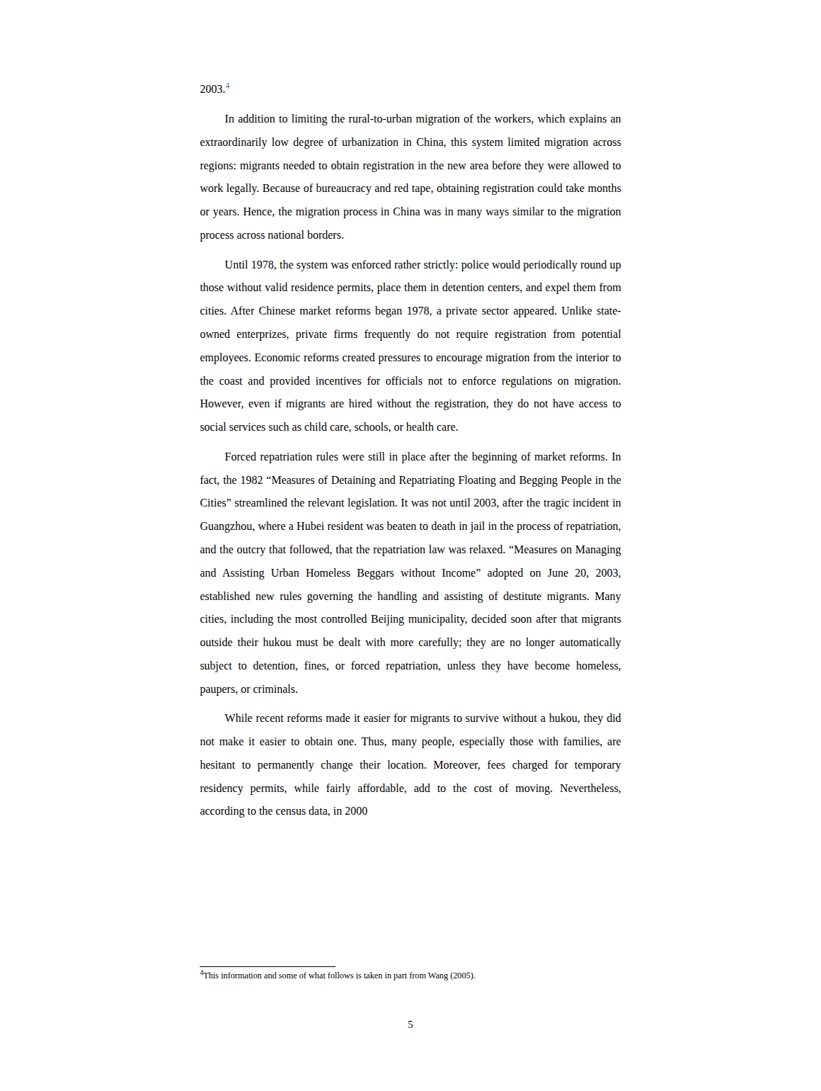2003.4
In addition to limiting the rural-to-urban migration of the workers, which explains an extraordinarily low degree of urbanization in China, this system limited migration across regions: migrants needed to obtain registration in the new area before they were allowed to work legally. Because of bureaucracy and red tape, obtaining registration could take months or years. Hence, the migration process in China was in many ways similar to the migration process across national borders.
Until 1978, the system was enforced rather strictly: police would periodically round up those without valid residence permits, place them in detention centers, and expel them from cities. After Chinese market reforms began 1978, a private sector appeared. Unlike state-owned enterprizes, private firms frequently do not require registration from potential employees. Economic reforms created pressures to encourage migration from the interior to the coast and provided incentives for officials not to enforce regulations on migration. However, even if migrants are hired without the registration, they do not have access to social services such as child care, schools, or health care.
Forced repatriation rules were still in place after the beginning of market reforms. In fact, the 1982 “Measures of Detaining and Repatriating Floating and Begging People in the Cities” streamlined the relevant legislation. It was not until 2003, after the tragic incident in Guangzhou, where a Hubei resident was beaten to death in jail in the process of repatriation, and the outcry that followed, that the repatriation law was relaxed. “Measures on Managing and Assisting Urban Homeless Beggars without Income” adopted on June 20, 2003, established new rules governing the handling and assisting of destitute migrants. Many cities, including the most controlled Beijing municipality, decided soon after that migrants outside their hukou must be dealt with more carefully; they are no longer automatically subject to detention, fines, or forced repatriation, unless they have become homeless, paupers, or criminals.
While recent reforms made it easier for migrants to survive without a hukou, they did not make it easier to obtain one. Thus, many people, especially those with families, are hesitant to permanently change their location. Moreover, fees charged for temporary residency permits, while fairly affordable, add to the cost of moving. Nevertheless, according to the census data, in 2000
4This information and some of what follows is taken in part from Wang (2005).
5